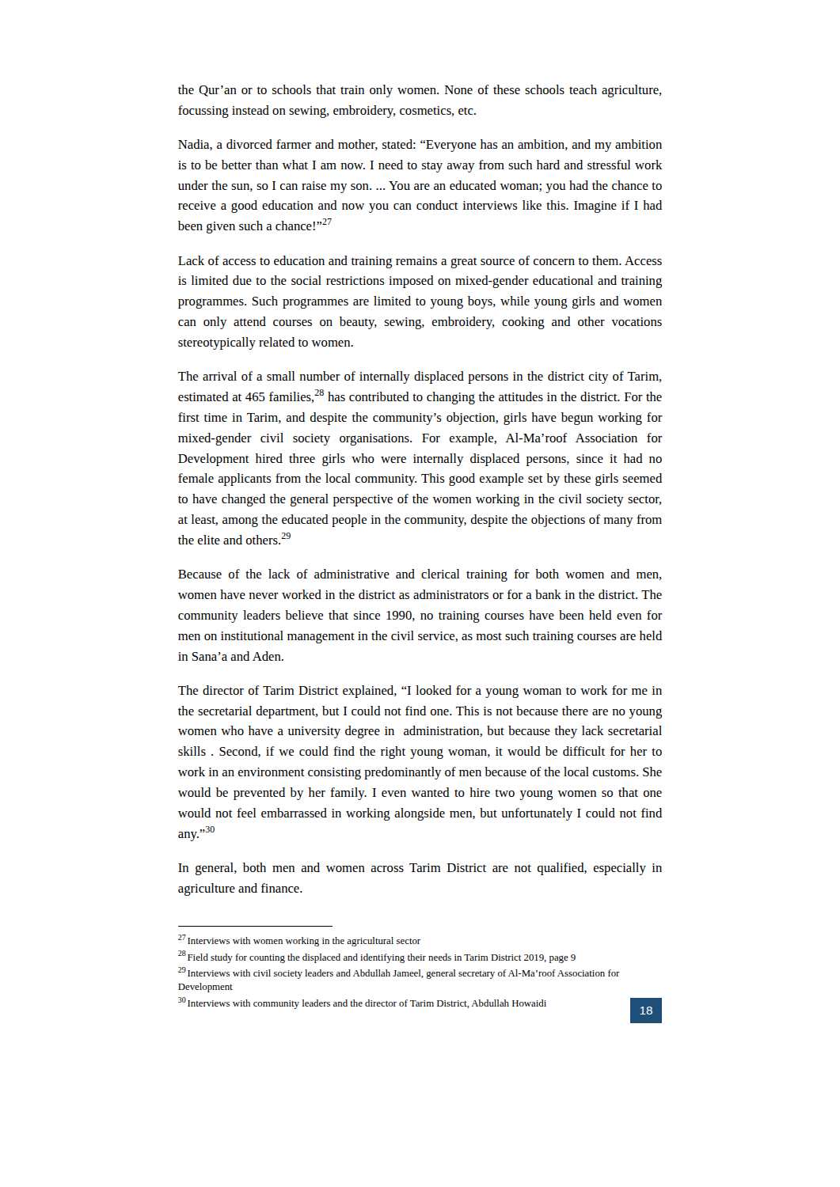the Qur’an or to schools that train only women. None of these schools teach agriculture, focussing instead on sewing, embroidery, cosmetics, etc.
Nadia, a divorced farmer and mother, stated: “Everyone has an ambition, and my ambition is to be better than what I am now. I need to stay away from such hard and stressful work under the sun, so I can raise my son. ... You are an educated woman; you had the chance to receive a good education and now you can conduct interviews like this. Imagine if I had been given such a chance!”27
Lack of access to education and training remains a great source of concern to them. Access is limited due to the social restrictions imposed on mixed-gender educational and training programmes. Such programmes are limited to young boys, while young girls and women can only attend courses on beauty, sewing, embroidery, cooking and other vocations stereotypically related to women.
The arrival of a small number of internally displaced persons in the district city of Tarim, estimated at 465 families,28 has contributed to changing the attitudes in the district. For the first time in Tarim, and despite the community’s objection, girls have begun working for mixed-gender civil society organisations. For example, Al-Ma’roof Association for Development hired three girls who were internally displaced persons, since it had no female applicants from the local community. This good example set by these girls seemed to have changed the general perspective of the women working in the civil society sector, at least, among the educated people in the community, despite the objections of many from the elite and others.29
Because of the lack of administrative and clerical training for both women and men, women have never worked in the district as administrators or for a bank in the district. The community leaders believe that since 1990, no training courses have been held even for men on institutional management in the civil service, as most such training courses are held in Sana’a and Aden.
The director of Tarim District explained, “I looked for a young woman to work for me in the secretarial department, but I could not find one. This is not because there are no young women who have a university degree in administration, but because they lack secretarial skills . Second, if we could find the right young woman, it would be difficult for her to work in an environment consisting predominantly of men because of the local customs. She would be prevented by her family. I even wanted to hire two young women so that one would not feel embarrassed in working alongside men, but unfortunately I could not find any.”30
In general, both men and women across Tarim District are not qualified, especially in agriculture and finance.
27 Interviews with women working in the agricultural sector
28 Field study for counting the displaced and identifying their needs in Tarim District 2019, page 9
29 Interviews with civil society leaders and Abdullah Jameel, general secretary of Al-Ma’roof Association for Development
30 Interviews with community leaders and the director of Tarim District, Abdullah Howaidi
18